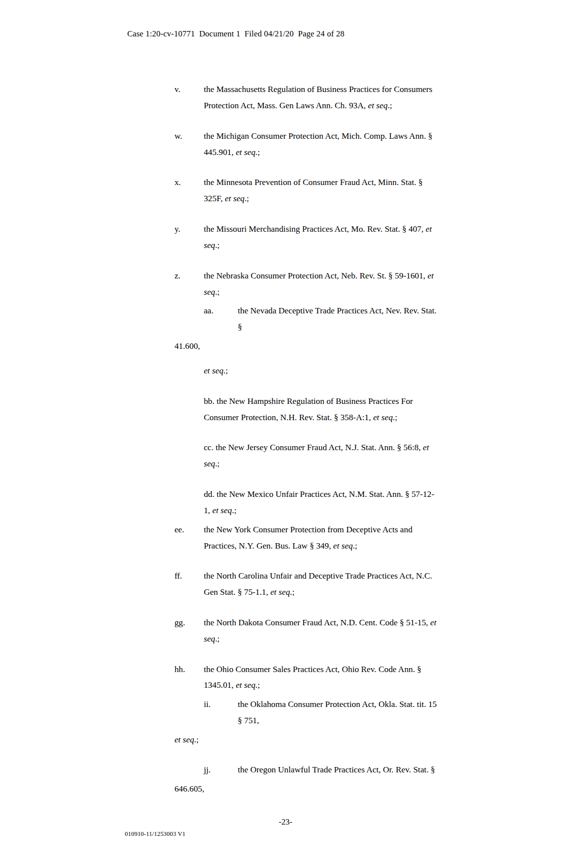Case 1:20-cv-10771 Document 1 Filed 04/21/20 Page 24 of 28
v.
the Massachusetts Regulation of Business Practices for Consumers Protection Act, Mass. Gen Laws Ann. Ch. 93A, et seq.;
w.
the Michigan Consumer Protection Act, Mich. Comp. Laws Ann. § 445.901, et seq.;
x.
the Minnesota Prevention of Consumer Fraud Act, Minn. Stat. § 325F, et seq.;
y.
the Missouri Merchandising Practices Act, Mo. Rev. Stat. § 407, et seq.;
z.
the Nebraska Consumer Protection Act, Neb. Rev. St. § 59-1601, et seq.;
aa.
the Nevada Deceptive Trade Practices Act, Nev. Rev. Stat. §
41.600,
et seq.;
bb. the New Hampshire Regulation of Business Practices For Consumer Protection, N.H. Rev. Stat. § 358-A:1, et seq.;
cc. the New Jersey Consumer Fraud Act, N.J. Stat. Ann. § 56:8, et seq.;
dd. the New Mexico Unfair Practices Act, N.M. Stat. Ann. § 57-12-1, et seq.;
ee.
the New York Consumer Protection from Deceptive Acts and Practices, N.Y. Gen. Bus. Law § 349, et seq.;
ff.
the North Carolina Unfair and Deceptive Trade Practices Act, N.C. Gen Stat. § 75-1.1, et seq.;
gg.
the North Dakota Consumer Fraud Act, N.D. Cent. Code § 51-15, et seq.;
hh.
the Ohio Consumer Sales Practices Act, Ohio Rev. Code Ann. § 1345.01, et seq.;
ii.
the Oklahoma Consumer Protection Act, Okla. Stat. tit. 15 § 751,
et seq.;
jj.
the Oregon Unlawful Trade Practices Act, Or. Rev. Stat. §
646.605,
-23-
010910-11/1253003 V1